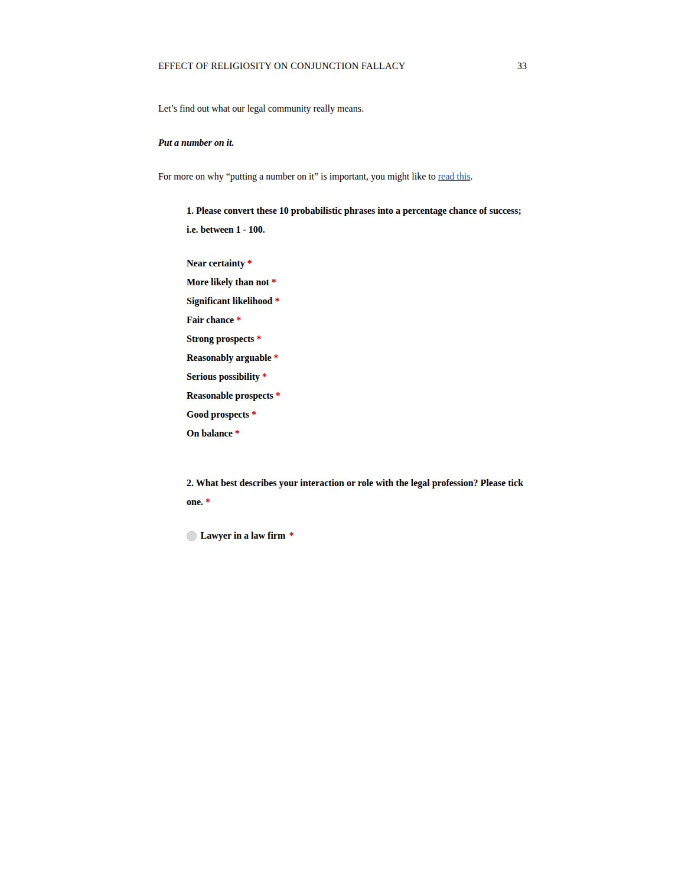Effect of Religiosity on Conjunction Fallacy 33
Let’s find out what our legal community really means.
Put a number on it.
For more on why “putting a number on it” is important, you might like to read this.
1. Please convert these 10 probabilistic phrases into a percentage chance of success; i.e. between 1 - 100.
Near certainty *
More likely than not *
Significant likelihood *
Fair chance *
Strong prospects *
Reasonably arguable *
Serious possibility *
Reasonable prospects *
Good prospects *
On balance *
2. What best describes your interaction or role with the legal profession? Please tick one. *
Lawyer in a law firm *